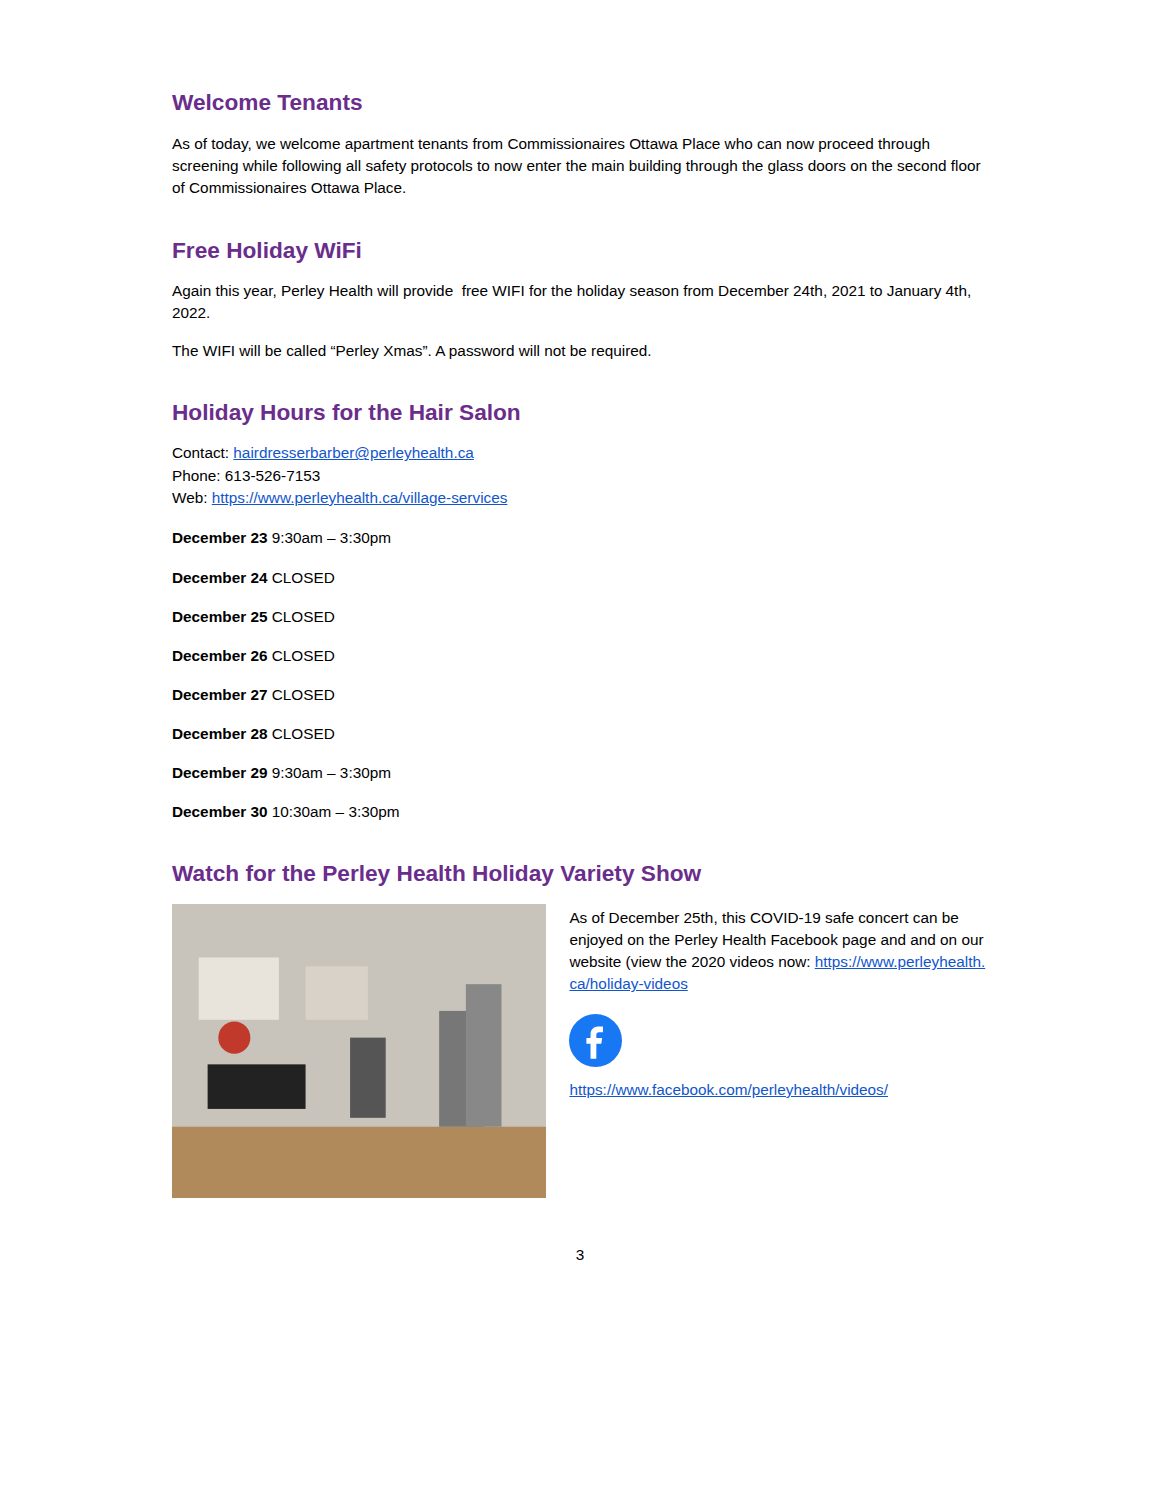Welcome Tenants
As of today, we welcome apartment tenants from Commissionaires Ottawa Place who can now proceed through screening while following all safety protocols to now enter the main building through the glass doors on the second floor of Commissionaires Ottawa Place.
Free Holiday WiFi
Again this year, Perley Health will provide free WIFI for the holiday season from December 24th, 2021 to January 4th, 2022.
The WIFI will be called “Perley Xmas”. A password will not be required.
Holiday Hours for the Hair Salon
Contact: hairdresserbarber@perleyhealth.ca
Phone: 613-526-7153
Web: https://www.perleyhealth.ca/village-services
December 23 9:30am – 3:30pm
December 24 CLOSED
December 25 CLOSED
December 26 CLOSED
December 27 CLOSED
December 28 CLOSED
December 29 9:30am – 3:30pm
December 30 10:30am – 3:30pm
Watch for the Perley Health Holiday Variety Show
As of December 25th, this COVID-19 safe concert can be enjoyed on the Perley Health Facebook page and and on our website (view the 2020 videos now: https://www.perleyhealth.ca/holiday-videos
https://www.facebook.com/perleyhealth/videos/
3